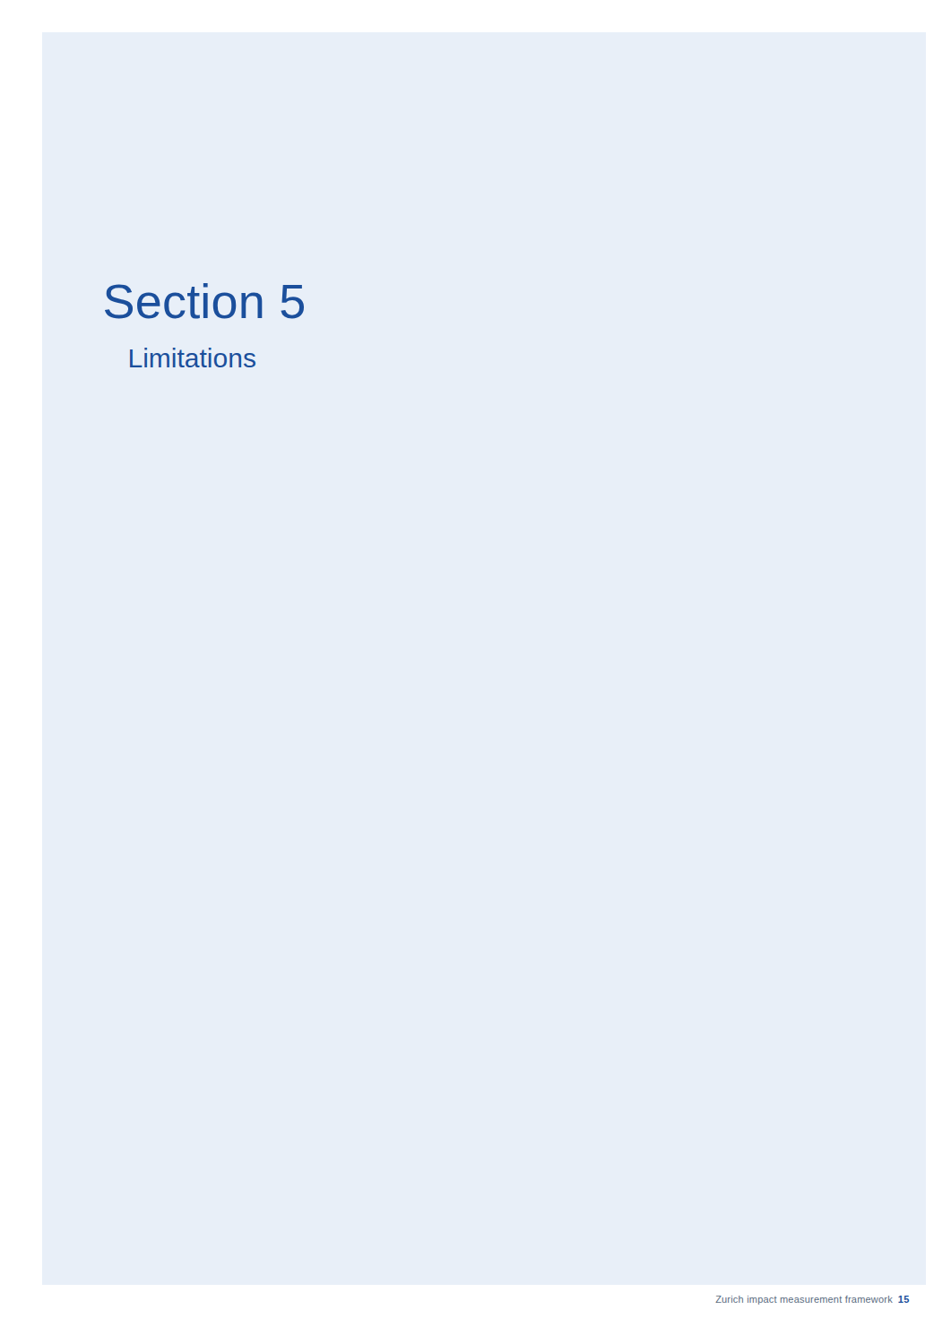Section 5
Limitations
Zurich impact measurement framework15